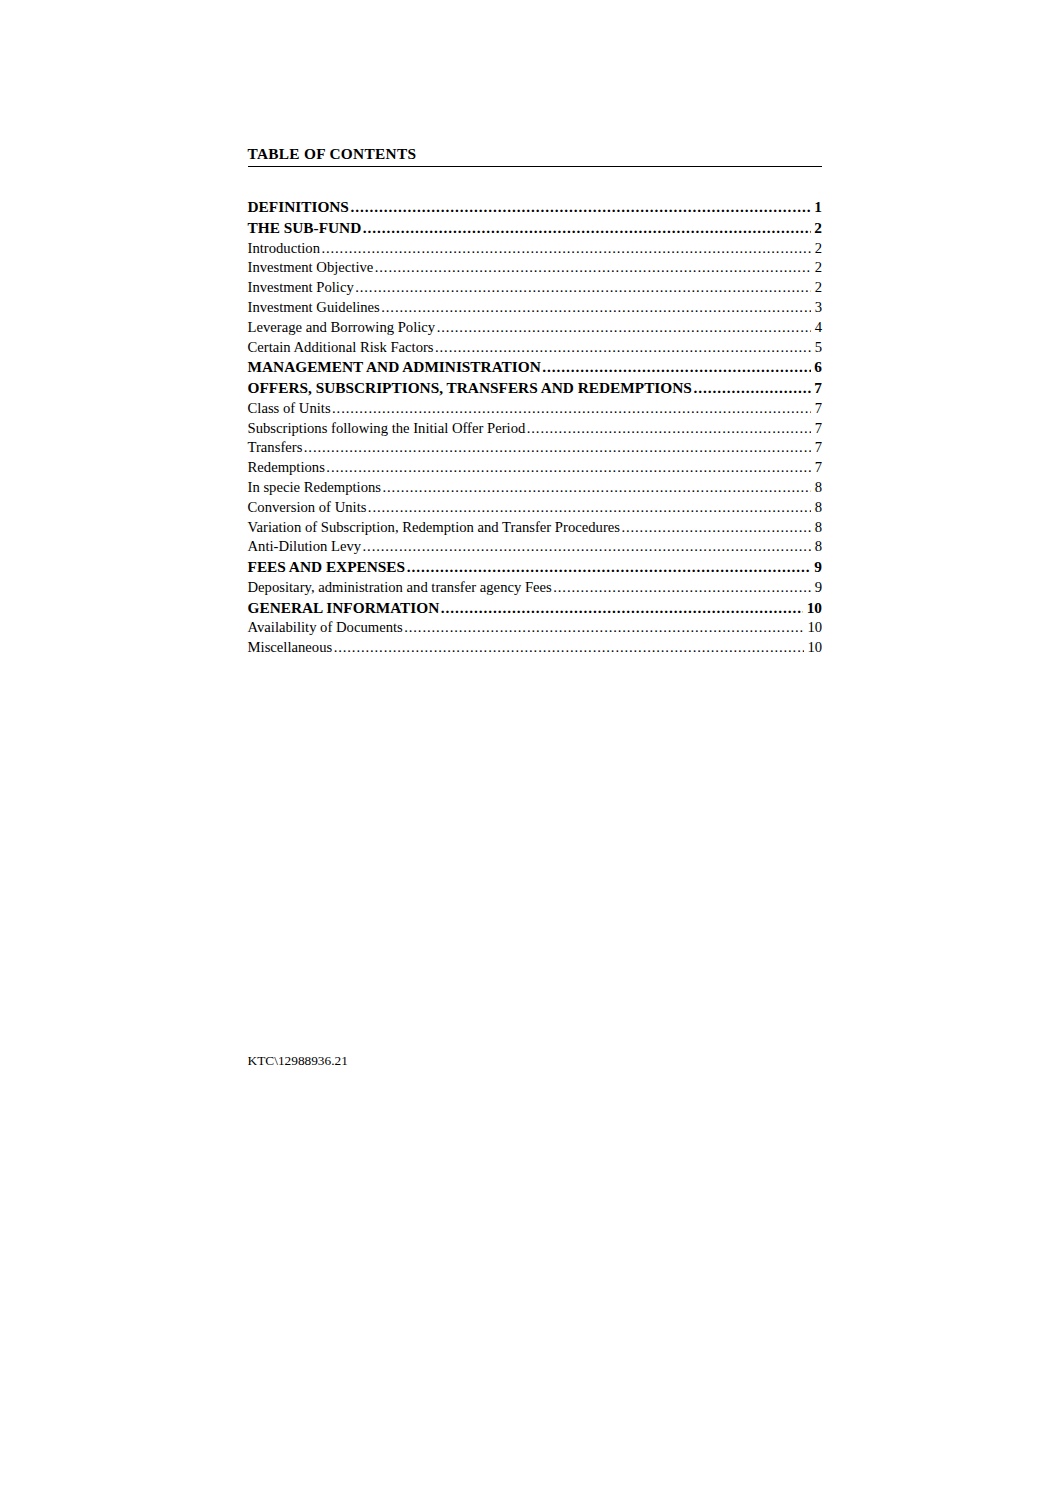Table of Contents
Definitions .................................................................................................................................................. 1
The Sub-Fund .............................................................................................................................................. 2
Introduction ................................................................................................................................................................. 2
Investment Objective ................................................................................................................................................. 2
Investment Policy ..................................................................................................................................................... 2
Investment Guidelines ............................................................................................................................................... 3
Leverage and Borrowing Policy ....................................................................................................................... 4
Certain Additional Risk Factors ....................................................................................................................... 5
Management and Administration ....................................................................................................... 6
Offers, Subscriptions, Transfers and Redemptions ....................................................... 7
Class of Units ............................................................................................................................................................. 7
Subscriptions following the Initial Offer Period ....................................................................................... 7
Transfers ....................................................................................................................................................................... 7
Redemptions ............................................................................................................................................................... 7
In specie Redemptions .............................................................................................................................................. 8
Conversion of Units ................................................................................................................................................... 8
Variation of Subscription, Redemption and Transfer Procedures ............................................................. 8
Anti-Dilution Levy ..................................................................................................................................................... 8
Fees and Expenses ..................................................................................................................................... 9
Depositary, administration and transfer agency Fees ................................................................................. 9
General Information ............................................................................................................................. 10
Availability of Documents ......................................................................................................................... 10
Miscellaneous ............................................................................................................................................. 10
KTC\12988936.21